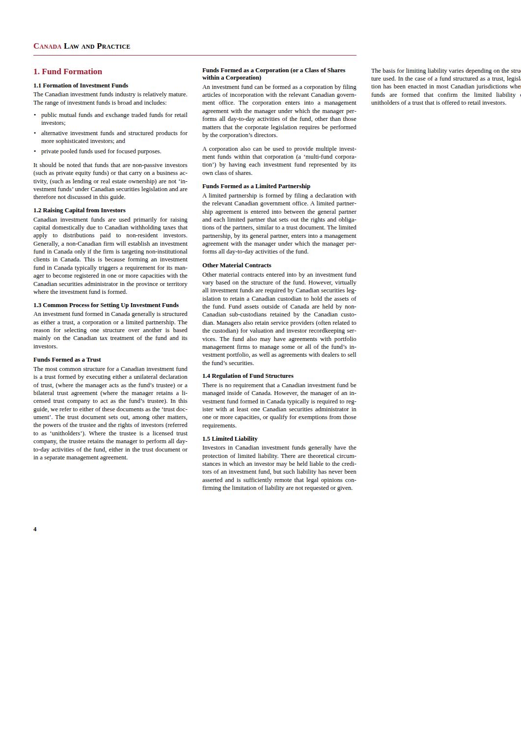Canada Law and Practice
1. Fund Formation
1.1 Formation of Investment Funds
The Canadian investment funds industry is relatively mature. The range of investment funds is broad and includes:
public mutual funds and exchange traded funds for retail investors;
alternative investment funds and structured products for more sophisticated investors; and
private pooled funds used for focused purposes.
It should be noted that funds that are non-passive investors (such as private equity funds) or that carry on a business activity, (such as lending or real estate ownership) are not ‘investment funds’ under Canadian securities legislation and are therefore not discussed in this guide.
1.2 Raising Capital from Investors
Canadian investment funds are used primarily for raising capital domestically due to Canadian withholding taxes that apply to distributions paid to non-resident investors. Generally, a non-Canadian firm will establish an investment fund in Canada only if the firm is targeting non-institutional clients in Canada. This is because forming an investment fund in Canada typically triggers a requirement for its manager to become registered in one or more capacities with the Canadian securities administrator in the province or territory where the investment fund is formed.
1.3 Common Process for Setting Up Investment Funds
An investment fund formed in Canada generally is structured as either a trust, a corporation or a limited partnership. The reason for selecting one structure over another is based mainly on the Canadian tax treatment of the fund and its investors.
Funds Formed as a Trust
The most common structure for a Canadian investment fund is a trust formed by executing either a unilateral declaration of trust, (where the manager acts as the fund’s trustee) or a bilateral trust agreement (where the manager retains a licensed trust company to act as the fund’s trustee). In this guide, we refer to either of these documents as the ‘trust document’. The trust document sets out, among other matters, the powers of the trustee and the rights of investors (referred to as ‘unitholders’). Where the trustee is a licensed trust company, the trustee retains the manager to perform all day-to-day activities of the fund, either in the trust document or in a separate management agreement.
Funds Formed as a Corporation (or a Class of Shares within a Corporation)
An investment fund can be formed as a corporation by filing articles of incorporation with the relevant Canadian government office. The corporation enters into a management agreement with the manager under which the manager performs all day-to-day activities of the fund, other than those matters that the corporate legislation requires be performed by the corporation’s directors.
A corporation also can be used to provide multiple investment funds within that corporation (a ‘multi-fund corporation’) by having each investment fund represented by its own class of shares.
Funds Formed as a Limited Partnership
A limited partnership is formed by filing a declaration with the relevant Canadian government office. A limited partnership agreement is entered into between the general partner and each limited partner that sets out the rights and obligations of the partners, similar to a trust document. The limited partnership, by its general partner, enters into a management agreement with the manager under which the manager performs all day-to-day activities of the fund.
Other Material Contracts
Other material contracts entered into by an investment fund vary based on the structure of the fund. However, virtually all investment funds are required by Canadian securities legislation to retain a Canadian custodian to hold the assets of the fund. Fund assets outside of Canada are held by non-Canadian sub-custodians retained by the Canadian custodian. Managers also retain service providers (often related to the custodian) for valuation and investor recordkeeping services. The fund also may have agreements with portfolio management firms to manage some or all of the fund’s investment portfolio, as well as agreements with dealers to sell the fund’s securities.
1.4 Regulation of Fund Structures
There is no requirement that a Canadian investment fund be managed inside of Canada. However, the manager of an investment fund formed in Canada typically is required to register with at least one Canadian securities administrator in one or more capacities, or qualify for exemptions from those requirements.
1.5 Limited Liability
Investors in Canadian investment funds generally have the protection of limited liability. There are theoretical circumstances in which an investor may be held liable to the creditors of an investment fund, but such liability has never been asserted and is sufficiently remote that legal opinions confirming the limitation of liability are not requested or given.
The basis for limiting liability varies depending on the structure used. In the case of a fund structured as a trust, legislation has been enacted in most Canadian jurisdictions where funds are formed that confirm the limited liability of unitholders of a trust that is offered to retail investors.
4